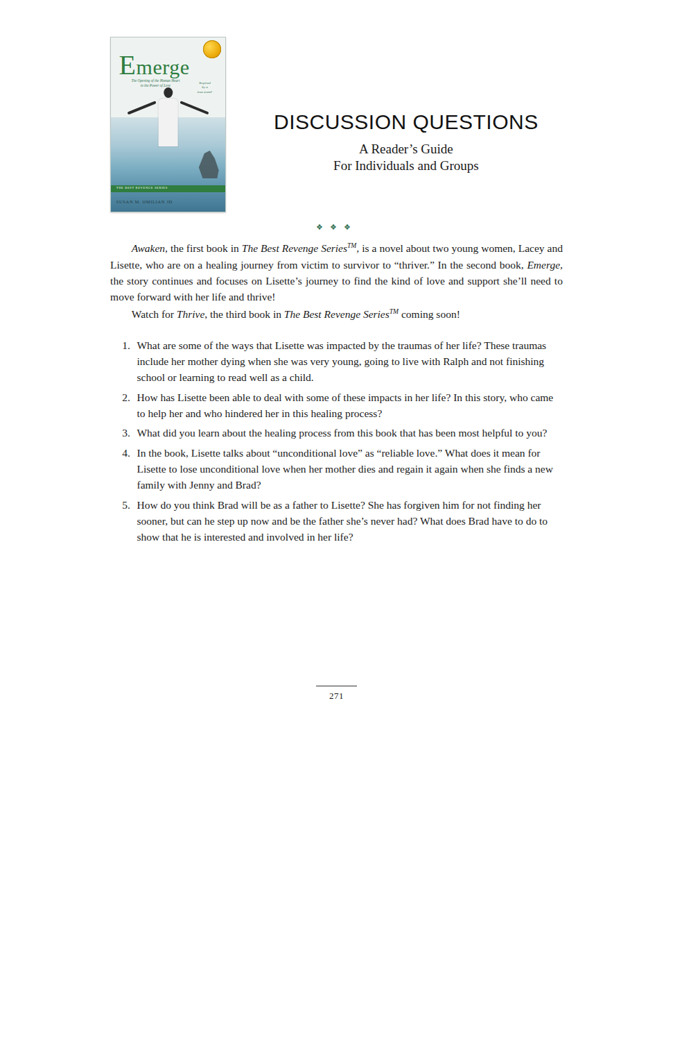Emerge
The Opening of the Human Heart
to the Power of Love
Inspired
by a
true event!
The Best Revenge Series
Susan M. Omilian JD
DISCUSSION QUESTIONS
A Reader’s Guide
For Individuals and Groups
❖❖❖
Awaken, the first book in The Best Revenge SeriesTM, is a novel about two young women, Lacey and Lisette, who are on a healing journey from victim to survivor to “thriver.” In the second book, Emerge, the story continues and focuses on Lisette’s journey to find the kind of love and support she’ll need to move forward with her life and thrive!
Watch for Thrive, the third book in The Best Revenge SeriesTM coming soon!
What are some of the ways that Lisette was impacted by the traumas of her life? These traumas include her mother dying when she was very young, going to live with Ralph and not finishing school or learning to read well as a child.
How has Lisette been able to deal with some of these impacts in her life? In this story, who came to help her and who hindered her in this healing process?
What did you learn about the healing process from this book that has been most helpful to you?
In the book, Lisette talks about “unconditional love” as “reliable love.” What does it mean for Lisette to lose unconditional love when her mother dies and regain it again when she finds a new family with Jenny and Brad?
How do you think Brad will be as a father to Lisette? She has forgiven him for not finding her sooner, but can he step up now and be the father she’s never had? What does Brad have to do to show that he is interested and involved in her life?
271